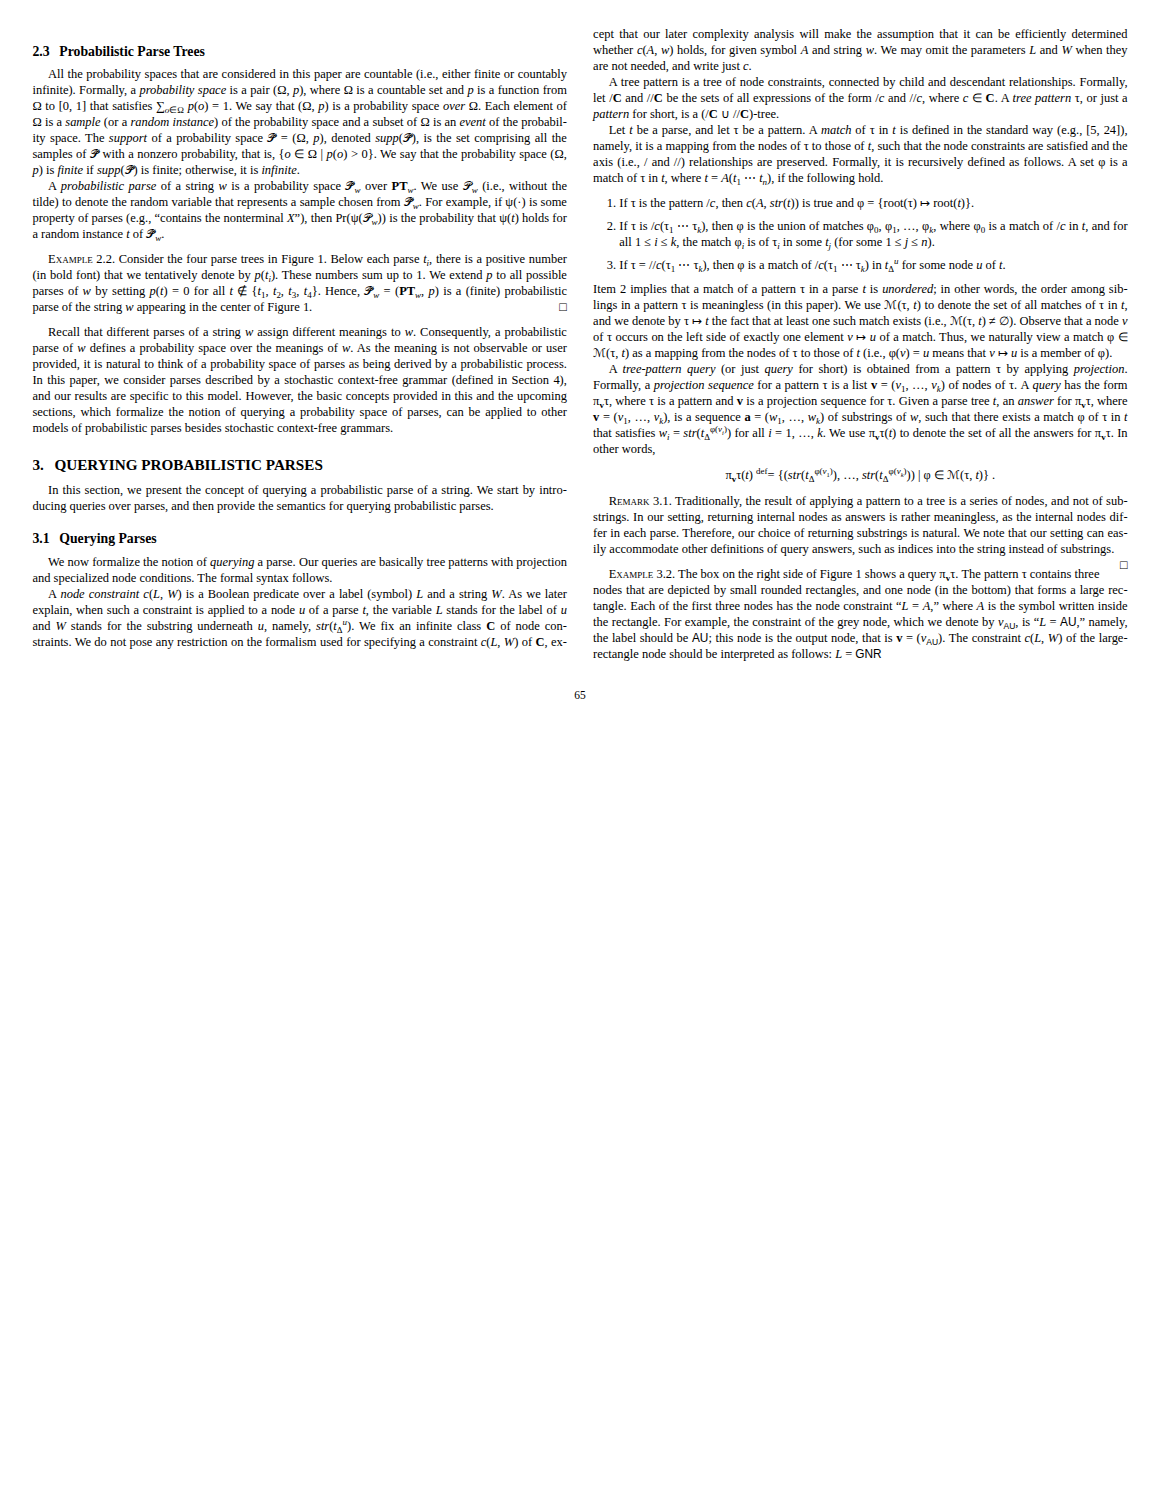2.3 Probabilistic Parse Trees
All the probability spaces that are considered in this paper are countable (i.e., either finite or countably infinite). Formally, a probability space is a pair (Ω, p), where Ω is a countable set and p is a function from Ω to [0, 1] that satisfies ∑o∈Ω p(o) = 1. We say that (Ω, p) is a probability space over Ω. Each element of Ω is a sample (or a random instance) of the probability space and a subset of Ω is an event of the probability space. The support of a probability space 𝒫̃ = (Ω, p), denoted supp(𝒫̃), is the set comprising all the samples of 𝒫̃ with a nonzero probability, that is, {o ∈ Ω | p(o) > 0}. We say that the probability space (Ω, p) is finite if supp(𝒫̃) is finite; otherwise, it is infinite.
A probabilistic parse of a string w is a probability space 𝒫̃w over PTw. We use 𝒫w (i.e., without the tilde) to denote the random variable that represents a sample chosen from 𝒫̃w. For example, if ψ(·) is some property of parses (e.g., “contains the nonterminal X”), then Pr(ψ(𝒫w)) is the probability that ψ(t) holds for a random instance t of 𝒫̃w.
Example 2.2. Consider the four parse trees in Figure 1. Below each parse ti, there is a positive number (in bold font) that we tentatively denote by p(ti). These numbers sum up to 1. We extend p to all possible parses of w by setting p(t) = 0 for all t ∉ {t1, t2, t3, t4}. Hence, 𝒫̃w = (PTw, p) is a (finite) probabilistic parse of the string w appearing in the center of Figure 1. □
Recall that different parses of a string w assign different meanings to w. Consequently, a probabilistic parse of w defines a probability space over the meanings of w. As the meaning is not observable or user provided, it is natural to think of a probability space of parses as being derived by a probabilistic process. In this paper, we consider parses described by a stochastic context-free grammar (defined in Section 4), and our results are specific to this model. However, the basic concepts provided in this and the upcoming sections, which formalize the notion of querying a probability space of parses, can be applied to other models of probabilistic parses besides stochastic context-free grammars.
3. QUERYING PROBABILISTIC PARSES
In this section, we present the concept of querying a probabilistic parse of a string. We start by introducing queries over parses, and then provide the semantics for querying probabilistic parses.
3.1 Querying Parses
We now formalize the notion of querying a parse. Our queries are basically tree patterns with projection and specialized node conditions. The formal syntax follows.
A node constraint c(L, W) is a Boolean predicate over a label (symbol) L and a string W. As we later explain, when such a constraint is applied to a node u of a parse t, the variable L stands for the label of u and W stands for the substring underneath u, namely, str(tΔu). We fix an infinite class C of node constraints. We do not pose any restriction on the formalism used for specifying a constraint c(L, W) of C, except that our later complexity analysis will make the assumption that it can be efficiently determined whether c(A, w) holds, for given symbol A and string w. We may omit the parameters L and W when they are not needed, and write just c.
A tree pattern is a tree of node constraints, connected by child and descendant relationships. Formally, let /C and //C be the sets of all expressions of the form /c and //c, where c ∈ C. A tree pattern τ, or just a pattern for short, is a (/C ∪ //C)-tree.
Let t be a parse, and let τ be a pattern. A match of τ in t is defined in the standard way (e.g., [5, 24]), namely, it is a mapping from the nodes of τ to those of t, such that the node constraints are satisfied and the axis (i.e., / and //) relationships are preserved. Formally, it is recursively defined as follows. A set φ is a match of τ in t, where t = A(t1 ⋯ tn), if the following hold.
If τ is the pattern /c, then c(A, str(t)) is true and φ = {root(τ) ↦ root(t)}.
If τ is /c(τ1 ⋯ τk), then φ is the union of matches φ0, φ1, …, φk, where φ0 is a match of /c in t, and for all 1 ≤ i ≤ k, the match φi is of τi in some tj (for some 1 ≤ j ≤ n).
If τ = //c(τ1 ⋯ τk), then φ is a match of /c(τ1 ⋯ τk) in tΔu for some node u of t.
Item 2 implies that a match of a pattern τ in a parse t is unordered; in other words, the order among siblings in a pattern τ is meaningless (in this paper). We use ℳ(τ, t) to denote the set of all matches of τ in t, and we denote by τ ↦ t the fact that at least one such match exists (i.e., ℳ(τ, t) ≠ ∅). Observe that a node v of τ occurs on the left side of exactly one element v ↦ u of a match. Thus, we naturally view a match φ ∈ ℳ(τ, t) as a mapping from the nodes of τ to those of t (i.e., φ(v) = u means that v ↦ u is a member of φ).
A tree-pattern query (or just query for short) is obtained from a pattern τ by applying projection. Formally, a projection sequence for a pattern τ is a list v = (v1, …, vk) of nodes of τ. A query has the form πvτ, where τ is a pattern and v is a projection sequence for τ. Given a parse tree t, an answer for πvτ, where v = (v1, …, vk), is a sequence a = (w1, …, wk) of substrings of w, such that there exists a match φ of τ in t that satisfies wi = str(tΔφ(vi)) for all i = 1, …, k. We use πvτ(t) to denote the set of all the answers for πvτ. In other words,
πvτ(t) def= {(str(tΔφ(v1)), …, str(tΔφ(vk))) | φ ∈ ℳ(τ, t)} .
Remark 3.1. Traditionally, the result of applying a pattern to a tree is a series of nodes, and not of substrings. In our setting, returning internal nodes as answers is rather meaningless, as the internal nodes differ in each parse. Therefore, our choice of returning substrings is natural. We note that our setting can easily accommodate other definitions of query answers, such as indices into the string instead of substrings. □
Example 3.2. The box on the right side of Figure 1 shows a query πvτ. The pattern τ contains three nodes that are depicted by small rounded rectangles, and one node (in the bottom) that forms a large rectangle. Each of the first three nodes has the node constraint “L = A,” where A is the symbol written inside the rectangle. For example, the constraint of the grey node, which we denote by vAU, is “L = AU,” namely, the label should be AU; this node is the output node, that is v = (vAU). The constraint c(L, W) of the large-rectangle node should be interpreted as follows: L = GNR
65